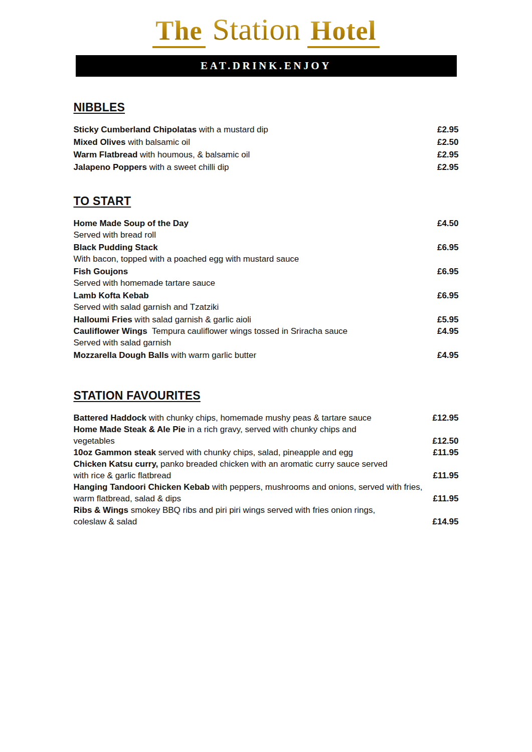The Station Hotel
Eat.Drink.Enjoy
NIBBLES
Sticky Cumberland Chipolatas with a mustard dip
£2.95
Mixed Olives with balsamic oil
£2.50
Warm Flatbread with houmous, & balsamic oil
£2.95
Jalapeno Poppers with a sweet chilli dip
£2.95
TO START
Home Made Soup of the Day
£4.50
Served with bread roll
Black Pudding Stack
£6.95
With bacon, topped with a poached egg with mustard sauce
Fish Goujons
£6.95
Served with homemade tartare sauce
Lamb Kofta Kebab
£6.95
Served with salad garnish and Tzatziki
Halloumi Fries with salad garnish & garlic aioli
£5.95
Cauliflower Wings Tempura cauliflower wings tossed in Sriracha sauce
£4.95
Served with salad garnish
Mozzarella Dough Balls with warm garlic butter
£4.95
STATION FAVOURITES
Battered Haddock with chunky chips, homemade mushy peas & tartare sauce
£12.95
Home Made Steak & Ale Pie in a rich gravy, served with chunky chips and
vegetables
£12.50
10oz Gammon steak served with chunky chips, salad, pineapple and egg
£11.95
Chicken Katsu curry, panko breaded chicken with an aromatic curry sauce served
with rice & garlic flatbread
£11.95
Hanging Tandoori Chicken Kebab with peppers, mushrooms and onions, served with fries,
warm flatbread, salad & dips
£11.95
Ribs & Wings smokey BBQ ribs and piri piri wings served with fries onion rings,
coleslaw & salad
£14.95